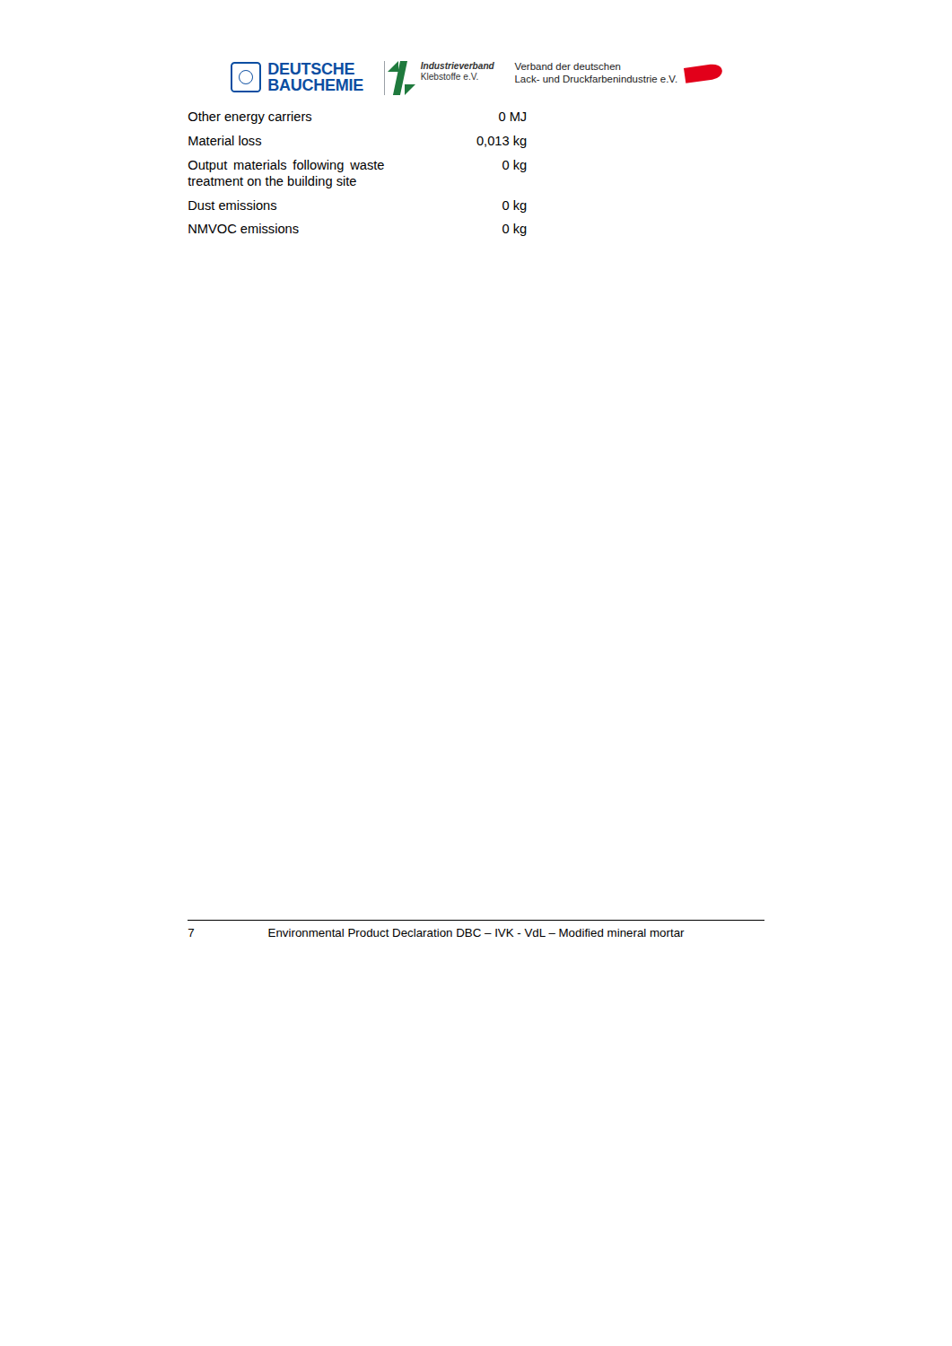DEUTSCHE
BAUCHEMIE
Industrieverband
Klebstoffe e.V.
Verband der deutschen
Lack- und Druckfarbenindustrie e.V.
| Other energy carriers | 0 MJ |
| Material loss | 0,013 kg |
| Output materials following waste treatment on the building site | 0 kg |
| Dust emissions | 0 kg |
| NMVOC emissions | 0 kg |
7
Environmental Product Declaration DBC – IVK - VdL – Modified mineral mortar